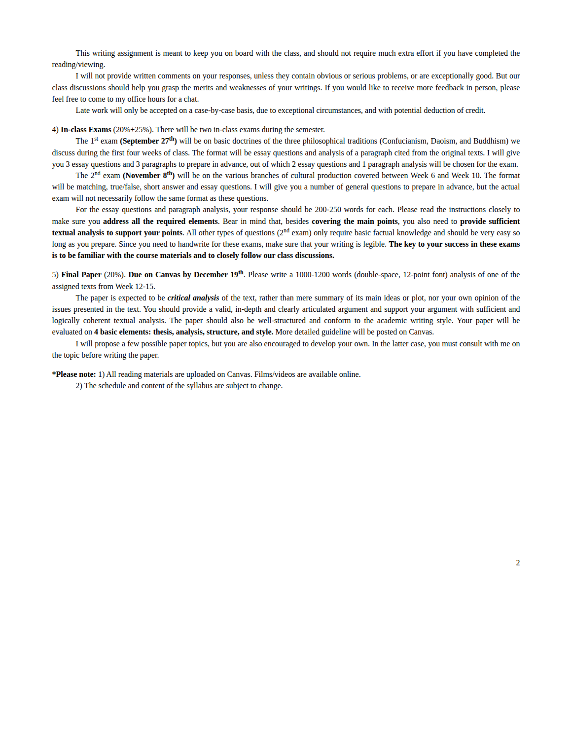This writing assignment is meant to keep you on board with the class, and should not require much extra effort if you have completed the reading/viewing.
I will not provide written comments on your responses, unless they contain obvious or serious problems, or are exceptionally good. But our class discussions should help you grasp the merits and weaknesses of your writings. If you would like to receive more feedback in person, please feel free to come to my office hours for a chat.
Late work will only be accepted on a case-by-case basis, due to exceptional circumstances, and with potential deduction of credit.
4) In-class Exams (20%+25%). There will be two in-class exams during the semester.
The 1st exam (September 27th) will be on basic doctrines of the three philosophical traditions (Confucianism, Daoism, and Buddhism) we discuss during the first four weeks of class. The format will be essay questions and analysis of a paragraph cited from the original texts. I will give you 3 essay questions and 3 paragraphs to prepare in advance, out of which 2 essay questions and 1 paragraph analysis will be chosen for the exam.
The 2nd exam (November 8th) will be on the various branches of cultural production covered between Week 6 and Week 10. The format will be matching, true/false, short answer and essay questions. I will give you a number of general questions to prepare in advance, but the actual exam will not necessarily follow the same format as these questions.
For the essay questions and paragraph analysis, your response should be 200-250 words for each. Please read the instructions closely to make sure you address all the required elements. Bear in mind that, besides covering the main points, you also need to provide sufficient textual analysis to support your points. All other types of questions (2nd exam) only require basic factual knowledge and should be very easy so long as you prepare. Since you need to handwrite for these exams, make sure that your writing is legible. The key to your success in these exams is to be familiar with the course materials and to closely follow our class discussions.
5) Final Paper (20%). Due on Canvas by December 19th. Please write a 1000-1200 words (double-space, 12-point font) analysis of one of the assigned texts from Week 12-15.
The paper is expected to be critical analysis of the text, rather than mere summary of its main ideas or plot, nor your own opinion of the issues presented in the text. You should provide a valid, in-depth and clearly articulated argument and support your argument with sufficient and logically coherent textual analysis. The paper should also be well-structured and conform to the academic writing style. Your paper will be evaluated on 4 basic elements: thesis, analysis, structure, and style. More detailed guideline will be posted on Canvas.
I will propose a few possible paper topics, but you are also encouraged to develop your own. In the latter case, you must consult with me on the topic before writing the paper.
*Please note: 1) All reading materials are uploaded on Canvas. Films/videos are available online.
2) The schedule and content of the syllabus are subject to change.
2